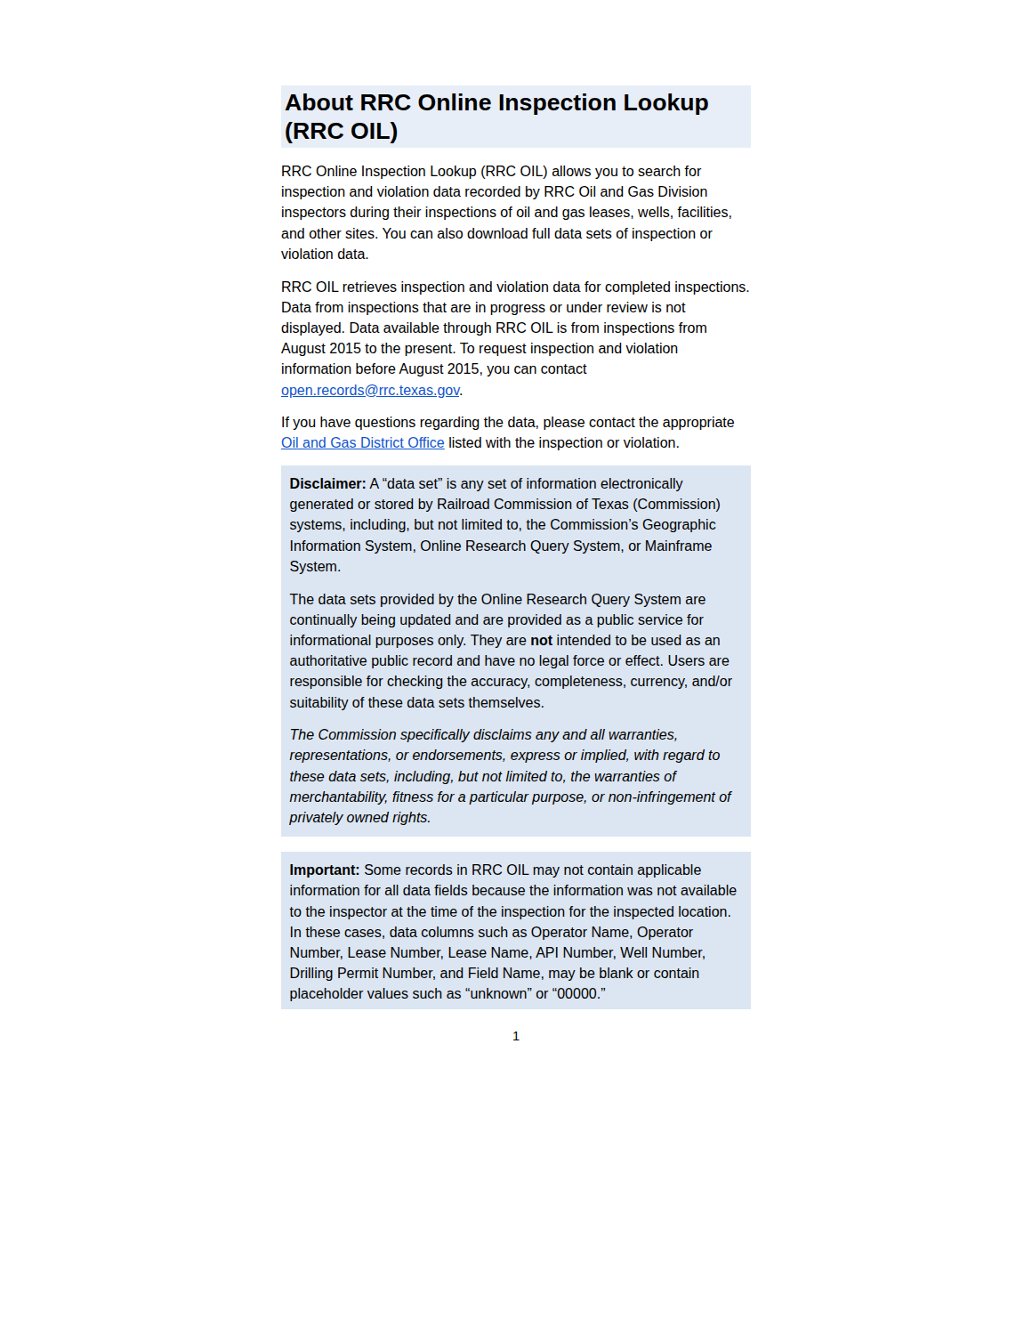About RRC Online Inspection Lookup (RRC OIL)
RRC Online Inspection Lookup (RRC OIL) allows you to search for inspection and violation data recorded by RRC Oil and Gas Division inspectors during their inspections of oil and gas leases, wells, facilities, and other sites. You can also download full data sets of inspection or violation data.
RRC OIL retrieves inspection and violation data for completed inspections. Data from inspections that are in progress or under review is not displayed. Data available through RRC OIL is from inspections from August 2015 to the present. To request inspection and violation information before August 2015, you can contact open.records@rrc.texas.gov.
If you have questions regarding the data, please contact the appropriate Oil and Gas District Office listed with the inspection or violation.
Disclaimer: A “data set” is any set of information electronically generated or stored by Railroad Commission of Texas (Commission) systems, including, but not limited to, the Commission’s Geographic Information System, Online Research Query System, or Mainframe System.
The data sets provided by the Online Research Query System are continually being updated and are provided as a public service for informational purposes only. They are not intended to be used as an authoritative public record and have no legal force or effect. Users are responsible for checking the accuracy, completeness, currency, and/or suitability of these data sets themselves.
The Commission specifically disclaims any and all warranties, representations, or endorsements, express or implied, with regard to these data sets, including, but not limited to, the warranties of merchantability, fitness for a particular purpose, or non-infringement of privately owned rights.
Important: Some records in RRC OIL may not contain applicable information for all data fields because the information was not available to the inspector at the time of the inspection for the inspected location. In these cases, data columns such as Operator Name, Operator Number, Lease Number, Lease Name, API Number, Well Number, Drilling Permit Number, and Field Name, may be blank or contain placeholder values such as “unknown” or “00000.”
1